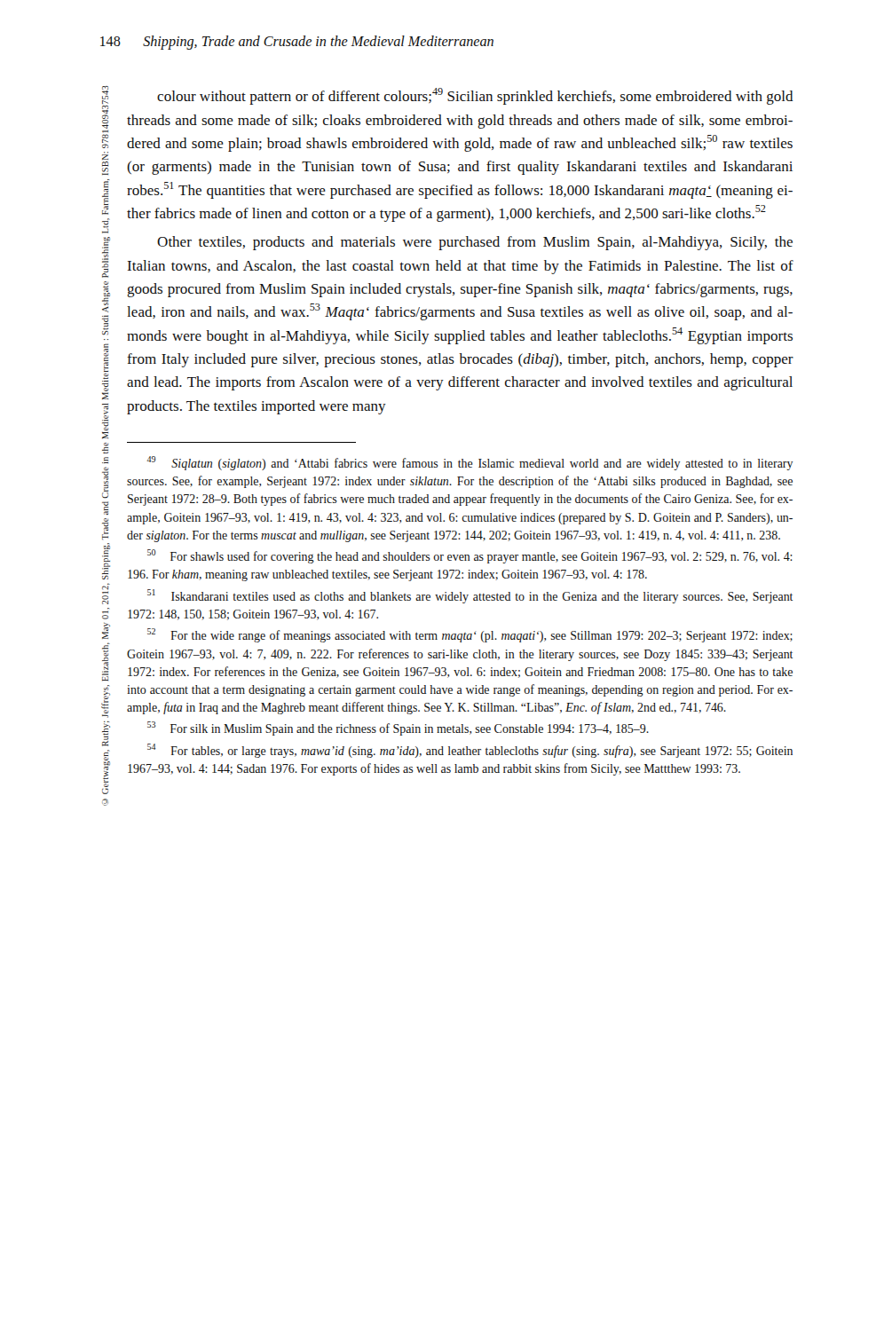148 Shipping, Trade and Crusade in the Medieval Mediterranean
© Gertwagen, Ruthy; Jeffreys, Elizabeth, May 01, 2012, Shipping, Trade and Crusade in the Medieval Mediterranean : Studi Ashgate Publishing Ltd, Farnham, ISBN: 9781409437543
colour without pattern or of different colours;49 Sicilian sprinkled kerchiefs, some embroidered with gold threads and some made of silk; cloaks embroidered with gold threads and others made of silk, some embroidered and some plain; broad shawls embroidered with gold, made of raw and unbleached silk;50 raw textiles (or garments) made in the Tunisian town of Susa; and first quality Iskandarani textiles and Iskandarani robes.51 The quantities that were purchased are specified as follows: 18,000 Iskandarani maqta‘ (meaning either fabrics made of linen and cotton or a type of a garment), 1,000 kerchiefs, and 2,500 sari-like cloths.52
Other textiles, products and materials were purchased from Muslim Spain, al-Mahdiyya, Sicily, the Italian towns, and Ascalon, the last coastal town held at that time by the Fatimids in Palestine. The list of goods procured from Muslim Spain included crystals, super-fine Spanish silk, maqta‘ fabrics/garments, rugs, lead, iron and nails, and wax.53 Maqta‘ fabrics/garments and Susa textiles as well as olive oil, soap, and almonds were bought in al-Mahdiyya, while Sicily supplied tables and leather tablecloths.54 Egyptian imports from Italy included pure silver, precious stones, atlas brocades (dibaj), timber, pitch, anchors, hemp, copper and lead. The imports from Ascalon were of a very different character and involved textiles and agricultural products. The textiles imported were many
49 Siqlatun (siglaton) and ‘Attabi fabrics were famous in the Islamic medieval world and are widely attested to in literary sources. See, for example, Serjeant 1972: index under siklatun. For the description of the ‘Attabi silks produced in Baghdad, see Serjeant 1972: 28–9. Both types of fabrics were much traded and appear frequently in the documents of the Cairo Geniza. See, for example, Goitein 1967–93, vol. 1: 419, n. 43, vol. 4: 323, and vol. 6: cumulative indices (prepared by S. D. Goitein and P. Sanders), under siglaton. For the terms muscat and mulligan, see Serjeant 1972: 144, 202; Goitein 1967–93, vol. 1: 419, n. 4, vol. 4: 411, n. 238.
50 For shawls used for covering the head and shoulders or even as prayer mantle, see Goitein 1967–93, vol. 2: 529, n. 76, vol. 4: 196. For kham, meaning raw unbleached textiles, see Serjeant 1972: index; Goitein 1967–93, vol. 4: 178.
51 Iskandarani textiles used as cloths and blankets are widely attested to in the Geniza and the literary sources. See, Serjeant 1972: 148, 150, 158; Goitein 1967–93, vol. 4: 167.
52 For the wide range of meanings associated with term maqta‘ (pl. maqati‘), see Stillman 1979: 202–3; Serjeant 1972: index; Goitein 1967–93, vol. 4: 7, 409, n. 222. For references to sari-like cloth, in the literary sources, see Dozy 1845: 339–43; Serjeant 1972: index. For references in the Geniza, see Goitein 1967–93, vol. 6: index; Goitein and Friedman 2008: 175–80. One has to take into account that a term designating a certain garment could have a wide range of meanings, depending on region and period. For example, futa in Iraq and the Maghreb meant different things. See Y. K. Stillman. “Libas”, Enc. of Islam, 2nd ed., 741, 746.
53 For silk in Muslim Spain and the richness of Spain in metals, see Constable 1994: 173–4, 185–9.
54 For tables, or large trays, mawa’id (sing. ma’ida), and leather tablecloths sufur (sing. sufra), see Sarjeant 1972: 55; Goitein 1967–93, vol. 4: 144; Sadan 1976. For exports of hides as well as lamb and rabbit skins from Sicily, see Mattthew 1993: 73.